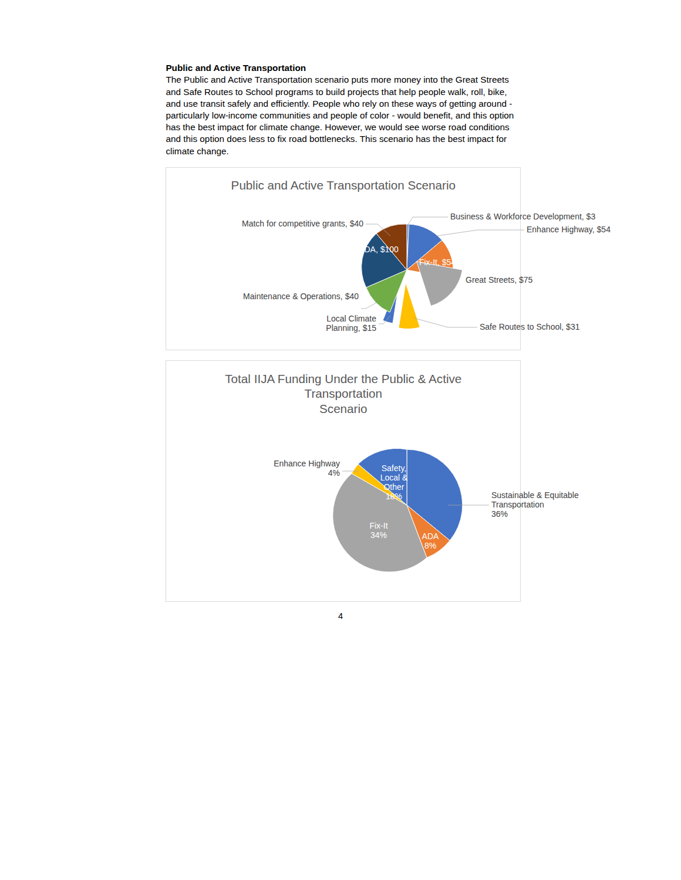Public and Active Transportation
The Public and Active Transportation scenario puts more money into the Great Streets and Safe Routes to School programs to build projects that help people walk, roll, bike, and use transit safely and efficiently. People who rely on these ways of getting around - particularly low-income communities and people of color - would benefit, and this option has the best impact for climate change. However, we would see worse road conditions and this option does less to fix road bottlenecks. This scenario has the best impact for climate change.
Public and Active Transportation Scenario
Business & Workforce Development, $3 Enhance Highway, $54 Fix-It, $54 Great Streets, $75 Safe Routes to School, $31 Local Climate Planning, $15 Maintenance & Operations, $40 ADA, $100 Match for competitive grants, $40
Total IIJA Funding Under the Public & Active Transportation
Scenario
Sustainable & Equitable Transportation 36% ADA 8% Fix-It 34% Enhance Highway 4% Safety, Local & Other 18%
4